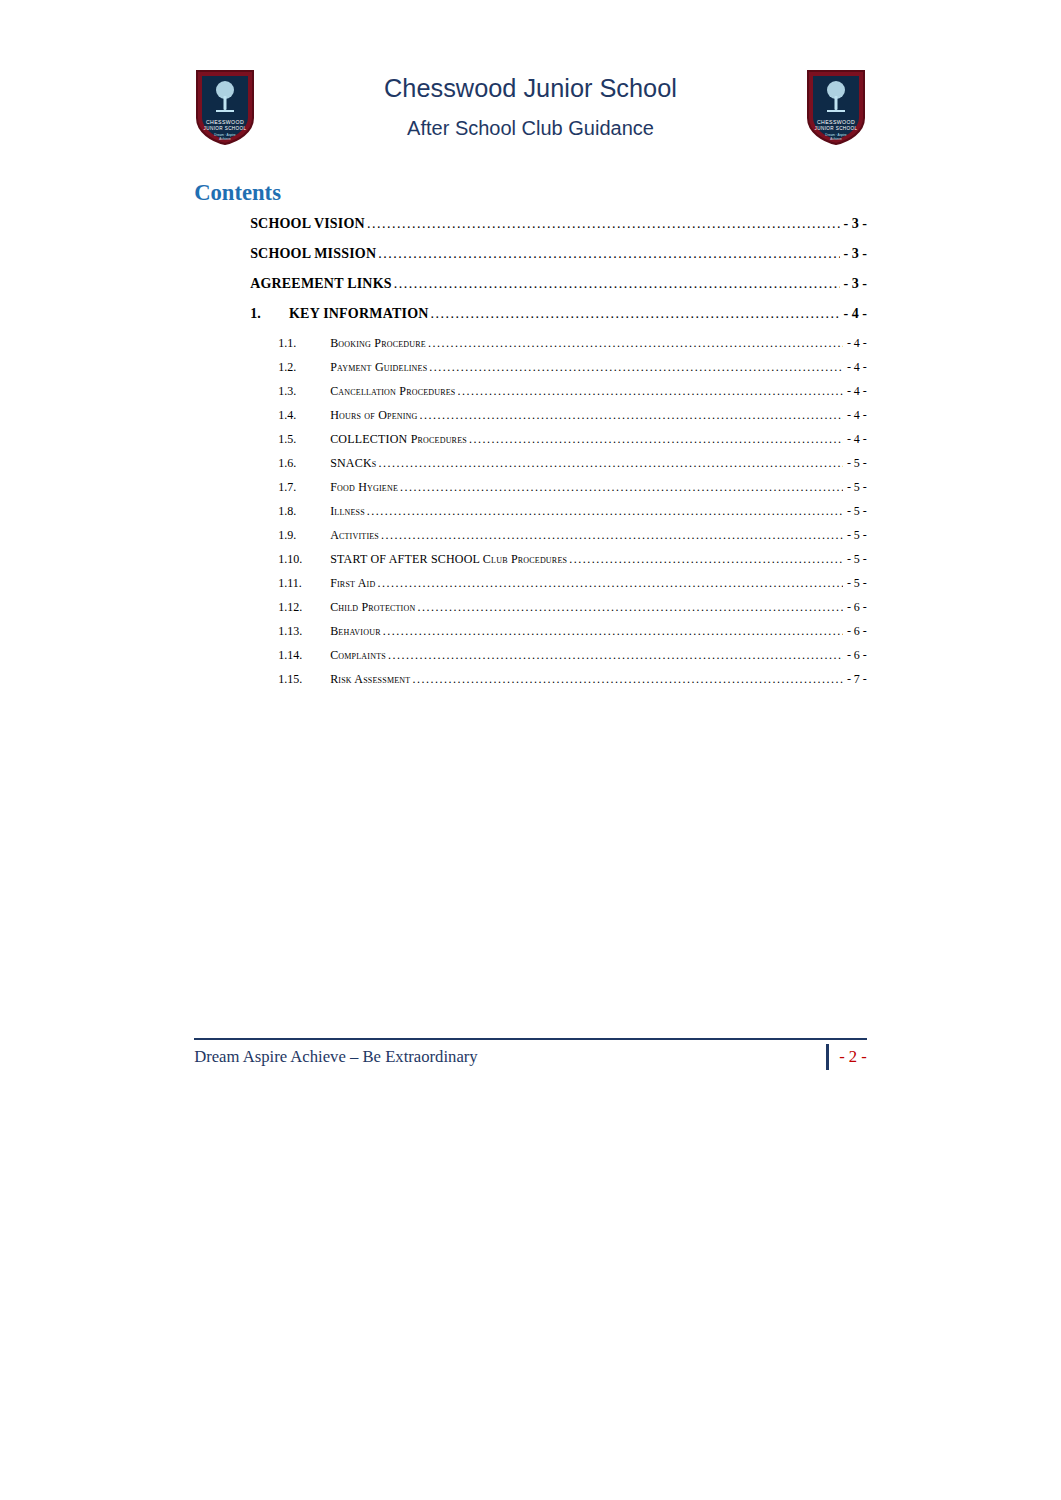CHESSWOOD JUNIOR SCHOOL Dream · Aspire Achieve
Chesswood Junior School
After School Club Guidance
CHESSWOOD JUNIOR SCHOOL Dream · Aspire Achieve
Contents
SCHOOL VISION ........................................................................................................................................................... - 3 -
SCHOOL MISSION ......................................................................................................................................................... - 3 -
AGREEMENT LINKS ..................................................................................................................................................... - 3 -
1. KEY INFORMATION ............................................................................................................................................. - 4 -
1.1. Booking Procedure ................................................................................................................................................. - 4 -
1.2. Payment Guidelines ............................................................................................................................................... - 4 -
1.3. Cancellation Procedures ....................................................................................................................................... - 4 -
1.4. Hours of Opening ................................................................................................................................................... - 4 -
1.5. COLLECTION Procedures ..................................................................................................................................... - 4 -
1.6. SNACKs ..................................................................................................................................................................... - 5 -
1.7. Food Hygiene ......................................................................................................................................................... - 5 -
1.8. Illness ....................................................................................................................................................................... - 5 -
1.9. Activities ................................................................................................................................................................. - 5 -
1.10. START OF AFTER SCHOOL Club Procedures ....................................................................................... - 5 -
1.11. First Aid ................................................................................................................................................................... - 5 -
1.12. Child Protection ..................................................................................................................................................... - 6 -
1.13. Behaviour ............................................................................................................................................................... - 6 -
1.14. Complaints ............................................................................................................................................................. - 6 -
1.15. Risk Assessment ..................................................................................................................................................... - 7 -
Dream Aspire Achieve – Be Extraordinary
- 2 -